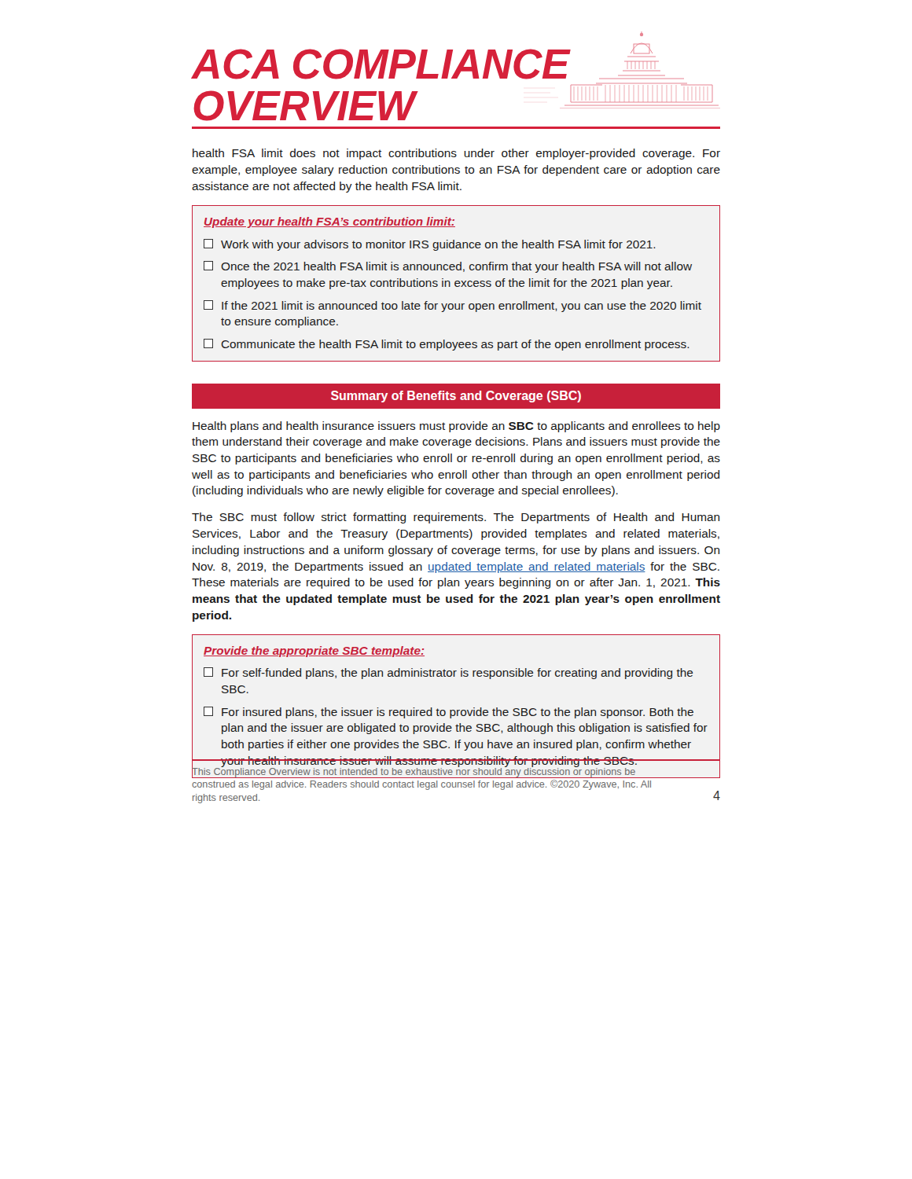ACA Compliance Overview
health FSA limit does not impact contributions under other employer-provided coverage. For example, employee salary reduction contributions to an FSA for dependent care or adoption care assistance are not affected by the health FSA limit.
Update your health FSA’s contribution limit:
Work with your advisors to monitor IRS guidance on the health FSA limit for 2021.
Once the 2021 health FSA limit is announced, confirm that your health FSA will not allow employees to make pre-tax contributions in excess of the limit for the 2021 plan year.
If the 2021 limit is announced too late for your open enrollment, you can use the 2020 limit to ensure compliance.
Communicate the health FSA limit to employees as part of the open enrollment process.
Summary of Benefits and Coverage (SBC)
Health plans and health insurance issuers must provide an SBC to applicants and enrollees to help them understand their coverage and make coverage decisions. Plans and issuers must provide the SBC to participants and beneficiaries who enroll or re-enroll during an open enrollment period, as well as to participants and beneficiaries who enroll other than through an open enrollment period (including individuals who are newly eligible for coverage and special enrollees).
The SBC must follow strict formatting requirements. The Departments of Health and Human Services, Labor and the Treasury (Departments) provided templates and related materials, including instructions and a uniform glossary of coverage terms, for use by plans and issuers. On Nov. 8, 2019, the Departments issued an updated template and related materials for the SBC. These materials are required to be used for plan years beginning on or after Jan. 1, 2021. This means that the updated template must be used for the 2021 plan year’s open enrollment period.
Provide the appropriate SBC template:
For self-funded plans, the plan administrator is responsible for creating and providing the SBC.
For insured plans, the issuer is required to provide the SBC to the plan sponsor. Both the plan and the issuer are obligated to provide the SBC, although this obligation is satisfied for both parties if either one provides the SBC. If you have an insured plan, confirm whether your health insurance issuer will assume responsibility for providing the SBCs.
This Compliance Overview is not intended to be exhaustive nor should any discussion or opinions be construed as legal advice. Readers should contact legal counsel for legal advice. ©2020 Zywave, Inc. All rights reserved.
4